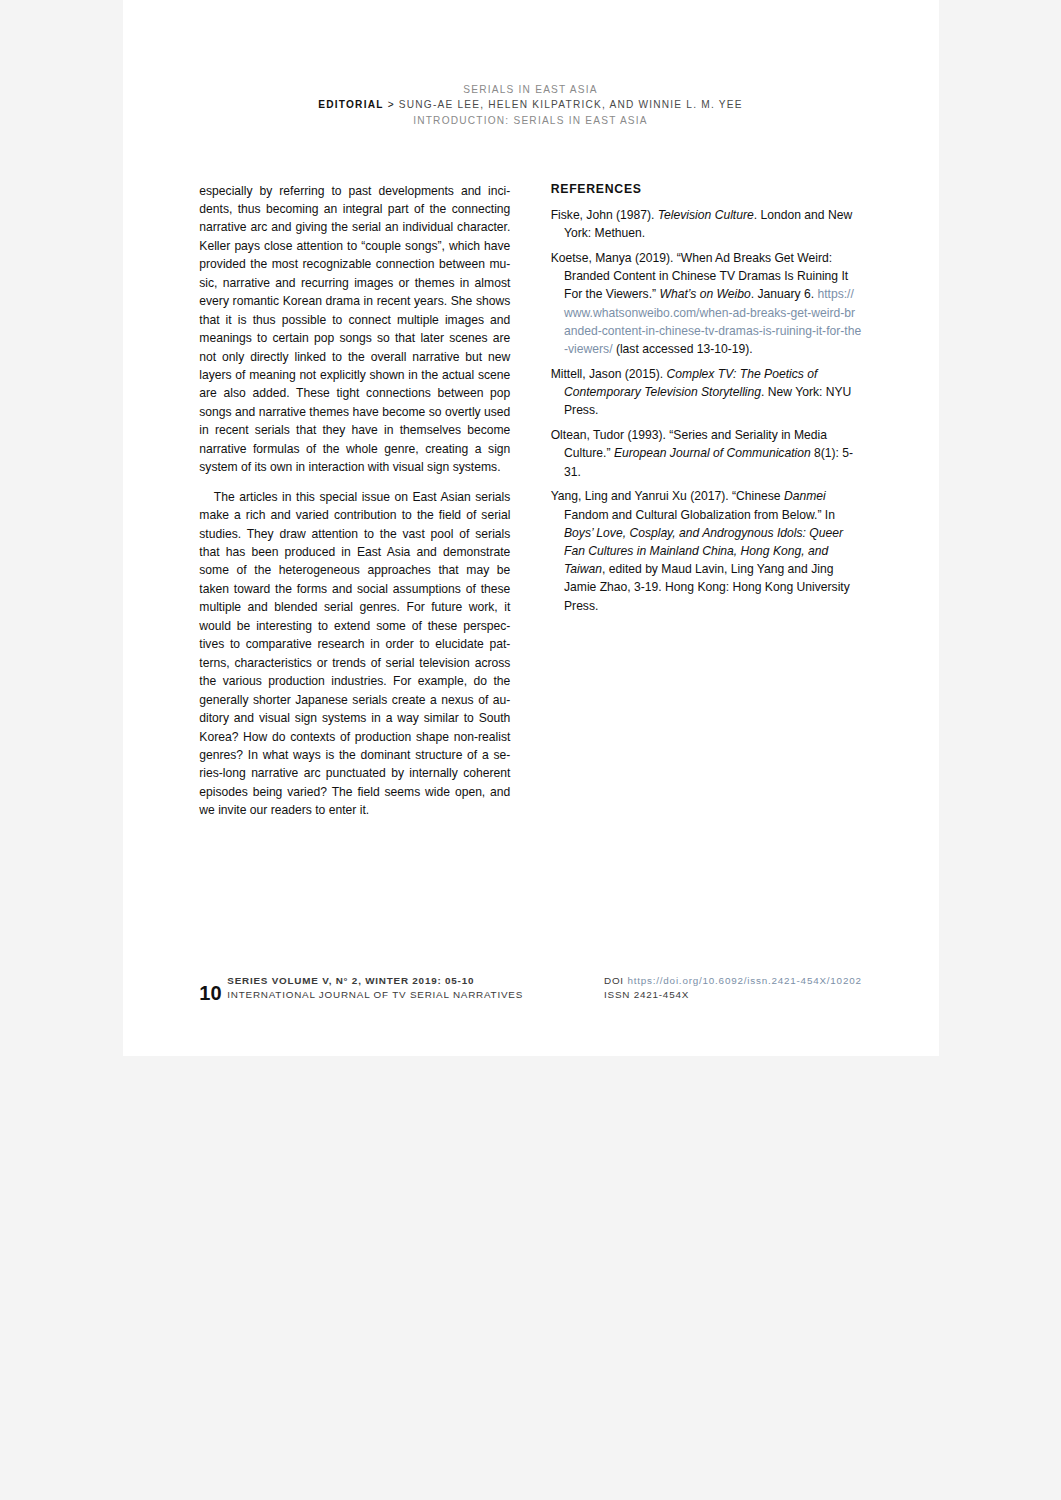SERIALS IN EAST ASIA
EDITORIAL > SUNG-AE LEE, HELEN KILPATRICK, AND WINNIE L. M. YEE
INTRODUCTION: SERIALS IN EAST ASIA
especially by referring to past developments and incidents, thus becoming an integral part of the connecting narrative arc and giving the serial an individual character. Keller pays close attention to “couple songs”, which have provided the most recognizable connection between music, narrative and recurring images or themes in almost every romantic Korean drama in recent years. She shows that it is thus possible to connect multiple images and meanings to certain pop songs so that later scenes are not only directly linked to the overall narrative but new layers of meaning not explicitly shown in the actual scene are also added. These tight connections between pop songs and narrative themes have become so overtly used in recent serials that they have in themselves become narrative formulas of the whole genre, creating a sign system of its own in interaction with visual sign systems.
The articles in this special issue on East Asian serials make a rich and varied contribution to the field of serial studies. They draw attention to the vast pool of serials that has been produced in East Asia and demonstrate some of the heterogeneous approaches that may be taken toward the forms and social assumptions of these multiple and blended serial genres. For future work, it would be interesting to extend some of these perspectives to comparative research in order to elucidate patterns, characteristics or trends of serial television across the various production industries. For example, do the generally shorter Japanese serials create a nexus of auditory and visual sign systems in a way similar to South Korea? How do contexts of production shape non-realist genres? In what ways is the dominant structure of a series-long narrative arc punctuated by internally coherent episodes being varied? The field seems wide open, and we invite our readers to enter it.
References
Fiske, John (1987). Television Culture. London and New York: Methuen.
Koetse, Manya (2019). “When Ad Breaks Get Weird: Branded Content in Chinese TV Dramas Is Ruining It For the Viewers.” What’s on Weibo. January 6. https://www.whatsonweibo.com/when-ad-breaks-get-weird-branded-content-in-chinese-tv-dramas-is-ruining-it-for-the-viewers/ (last accessed 13-10-19).
Mittell, Jason (2015). Complex TV: The Poetics of Contemporary Television Storytelling. New York: NYU Press.
Oltean, Tudor (1993). “Series and Seriality in Media Culture.” European Journal of Communication 8(1): 5-31.
Yang, Ling and Yanrui Xu (2017). “Chinese Danmei Fandom and Cultural Globalization from Below.” In Boys’ Love, Cosplay, and Androgynous Idols: Queer Fan Cultures in Mainland China, Hong Kong, and Taiwan, edited by Maud Lavin, Ling Yang and Jing Jamie Zhao, 3-19. Hong Kong: Hong Kong University Press.
10
SERIES VOLUME V, N° 2, WINTER 2019: 05-10
INTERNATIONAL JOURNAL OF TV SERIAL NARRATIVES
DOI https://doi.org/10.6092/issn.2421-454X/10202
ISSN 2421-454X